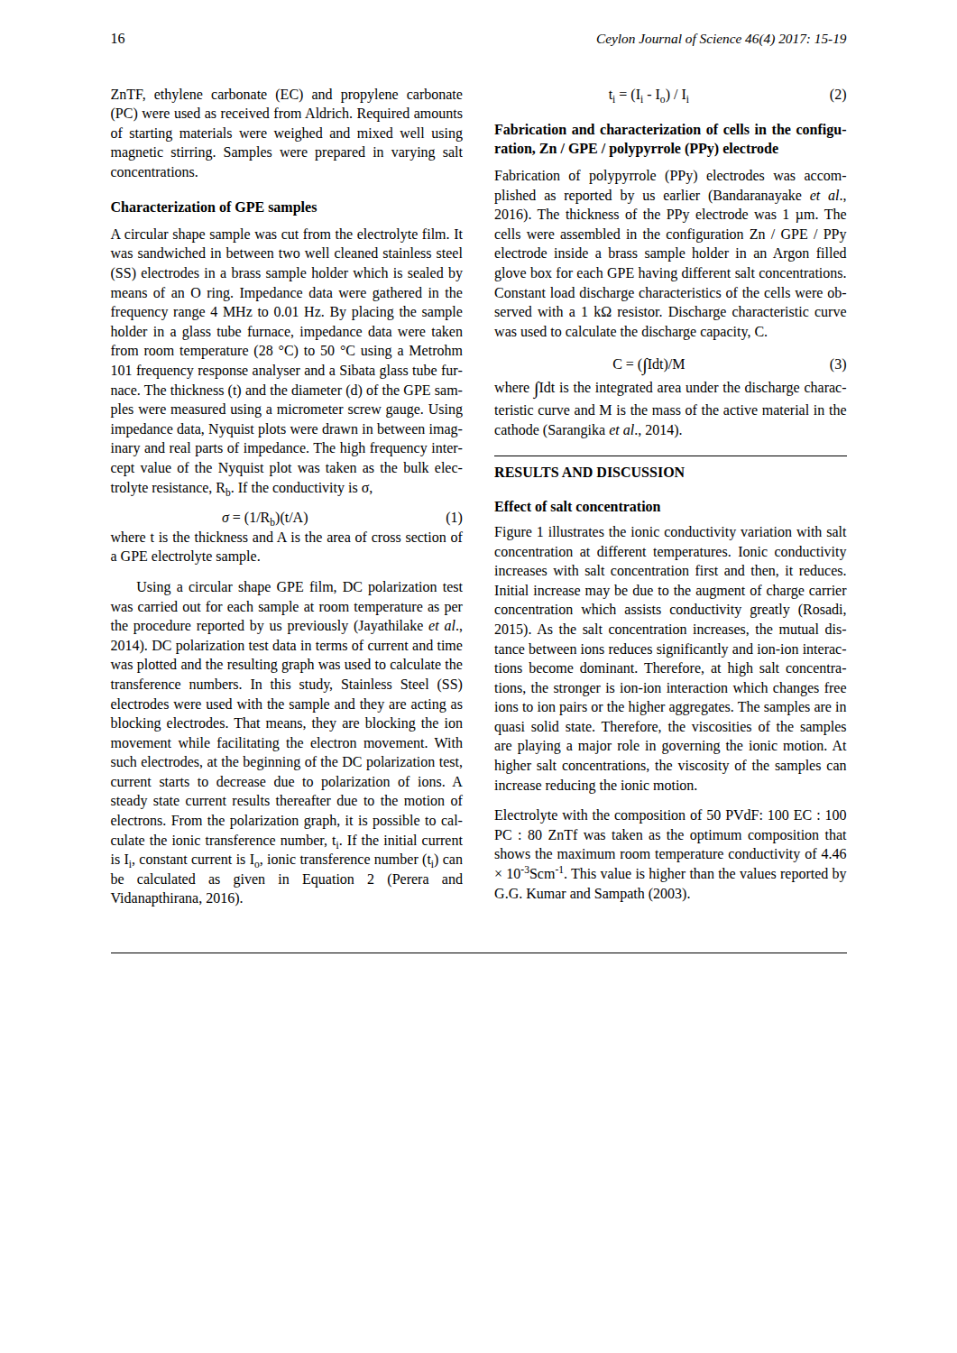16 Ceylon Journal of Science 46(4) 2017: 15-19
ZnTF, ethylene carbonate (EC) and propylene carbonate (PC) were used as received from Aldrich. Required amounts of starting materials were weighed and mixed well using magnetic stirring. Samples were prepared in varying salt concentrations.
Characterization of GPE samples
A circular shape sample was cut from the electrolyte film. It was sandwiched in between two well cleaned stainless steel (SS) electrodes in a brass sample holder which is sealed by means of an O ring. Impedance data were gathered in the frequency range 4 MHz to 0.01 Hz. By placing the sample holder in a glass tube furnace, impedance data were taken from room temperature (28 °C) to 50 °C using a Metrohm 101 frequency response analyser and a Sibata glass tube furnace. The thickness (t) and the diameter (d) of the GPE samples were measured using a micrometer screw gauge. Using impedance data, Nyquist plots were drawn in between imaginary and real parts of impedance. The high frequency intercept value of the Nyquist plot was taken as the bulk electrolyte resistance, Rb. If the conductivity is σ,
σ = (1/Rb)(t/A)
(1)
where t is the thickness and A is the area of cross section of a GPE electrolyte sample.
Using a circular shape GPE film, DC polarization test was carried out for each sample at room temperature as per the procedure reported by us previously (Jayathilake et al., 2014). DC polarization test data in terms of current and time was plotted and the resulting graph was used to calculate the transference numbers. In this study, Stainless Steel (SS) electrodes were used with the sample and they are acting as blocking electrodes. That means, they are blocking the ion movement while facilitating the electron movement. With such electrodes, at the beginning of the DC polarization test, current starts to decrease due to polarization of ions. A steady state current results thereafter due to the motion of electrons. From the polarization graph, it is possible to calculate the ionic transference number, ti. If the initial current is Ii, constant current is Io, ionic transference number (ti) can be calculated as given in Equation 2 (Perera and Vidanapthirana, 2016).
ti = (Ii - Io) / Ii
(2)
Fabrication and characterization of cells in the configuration, Zn / GPE / polypyrrole (PPy) electrode
Fabrication of polypyrrole (PPy) electrodes was accomplished as reported by us earlier (Bandaranayake et al., 2016). The thickness of the PPy electrode was 1 µm. The cells were assembled in the configuration Zn / GPE / PPy electrode inside a brass sample holder in an Argon filled glove box for each GPE having different salt concentrations. Constant load discharge characteristics of the cells were observed with a 1 kΩ resistor. Discharge characteristic curve was used to calculate the discharge capacity, C.
C = (∫Idt)/M
(3)
where ∫Idt is the integrated area under the discharge characteristic curve and M is the mass of the active material in the cathode (Sarangika et al., 2014).
RESULTS AND DISCUSSION
Effect of salt concentration
Figure 1 illustrates the ionic conductivity variation with salt concentration at different temperatures. Ionic conductivity increases with salt concentration first and then, it reduces. Initial increase may be due to the augment of charge carrier concentration which assists conductivity greatly (Rosadi, 2015). As the salt concentration increases, the mutual distance between ions reduces significantly and ion-ion interactions become dominant. Therefore, at high salt concentrations, the stronger is ion-ion interaction which changes free ions to ion pairs or the higher aggregates. The samples are in quasi solid state. Therefore, the viscosities of the samples are playing a major role in governing the ionic motion. At higher salt concentrations, the viscosity of the samples can increase reducing the ionic motion.
Electrolyte with the composition of 50 PVdF: 100 EC : 100 PC : 80 ZnTf was taken as the optimum composition that shows the maximum room temperature conductivity of 4.46 × 10-3Scm-1. This value is higher than the values reported by G.G. Kumar and Sampath (2003).